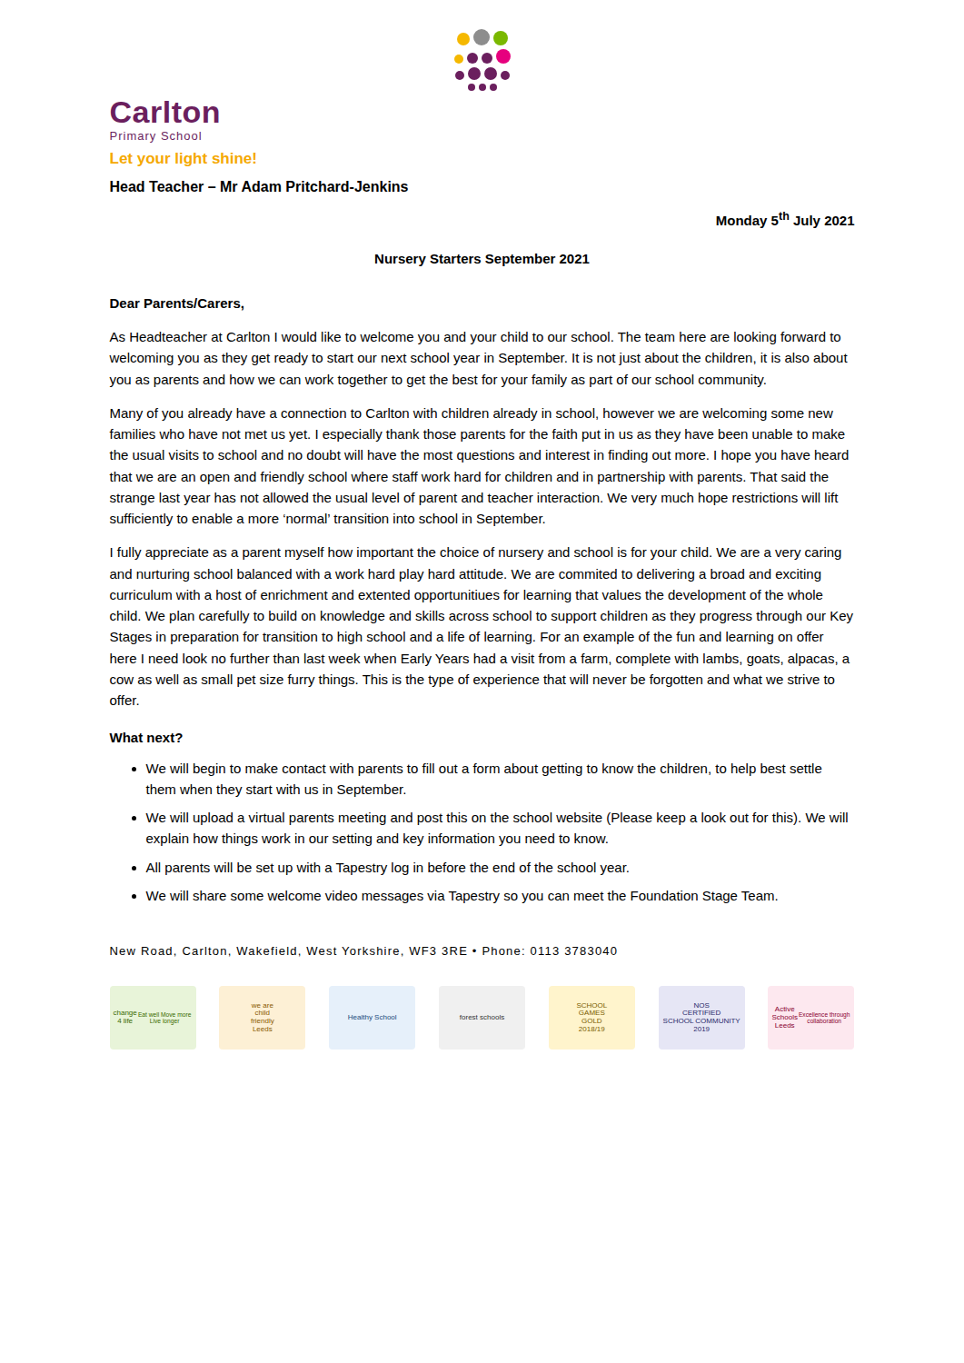Carlton
Primary School
Let your light shine!
Head Teacher – Mr Adam Pritchard-Jenkins
Monday 5th July 2021
Nursery Starters September 2021
Dear Parents/Carers,
As Headteacher at Carlton I would like to welcome you and your child to our school. The team here are looking forward to welcoming you as they get ready to start our next school year in September. It is not just about the children, it is also about you as parents and how we can work together to get the best for your family as part of our school community.
Many of you already have a connection to Carlton with children already in school, however we are welcoming some new families who have not met us yet. I especially thank those parents for the faith put in us as they have been unable to make the usual visits to school and no doubt will have the most questions and interest in finding out more. I hope you have heard that we are an open and friendly school where staff work hard for children and in partnership with parents. That said the strange last year has not allowed the usual level of parent and teacher interaction. We very much hope restrictions will lift sufficiently to enable a more ‘normal’ transition into school in September.
I fully appreciate as a parent myself how important the choice of nursery and school is for your child. We are a very caring and nurturing school balanced with a work hard play hard attitude. We are commited to delivering a broad and exciting curriculum with a host of enrichment and extented opportunitiues for learning that values the development of the whole child. We plan carefully to build on knowledge and skills across school to support children as they progress through our Key Stages in preparation for transition to high school and a life of learning. For an example of the fun and learning on offer here I need look no further than last week when Early Years had a visit from a farm, complete with lambs, goats, alpacas, a cow as well as small pet size furry things. This is the type of experience that will never be forgotten and what we strive to offer.
What next?
We will begin to make contact with parents to fill out a form about getting to know the children, to help best settle them when they start with us in September.
We will upload a virtual parents meeting and post this on the school website (Please keep a look out for this). We will explain how things work in our setting and key information you need to know.
All parents will be set up with a Tapestry log in before the end of the school year.
We will share some welcome video messages via Tapestry so you can meet the Foundation Stage Team.
New Road, Carlton, Wakefield, West Yorkshire, WF3 3RE • Phone: 0113 3783040
change
4 life
Eat well Move more Live longer
we are
child
friendly
Leeds
Healthy School
forest schools
SCHOOL
GAMES
GOLD
2018/19
NOS
CERTIFIED
SCHOOL COMMUNITY
2019
Active
Schools
Leeds
Excellence through collaboration